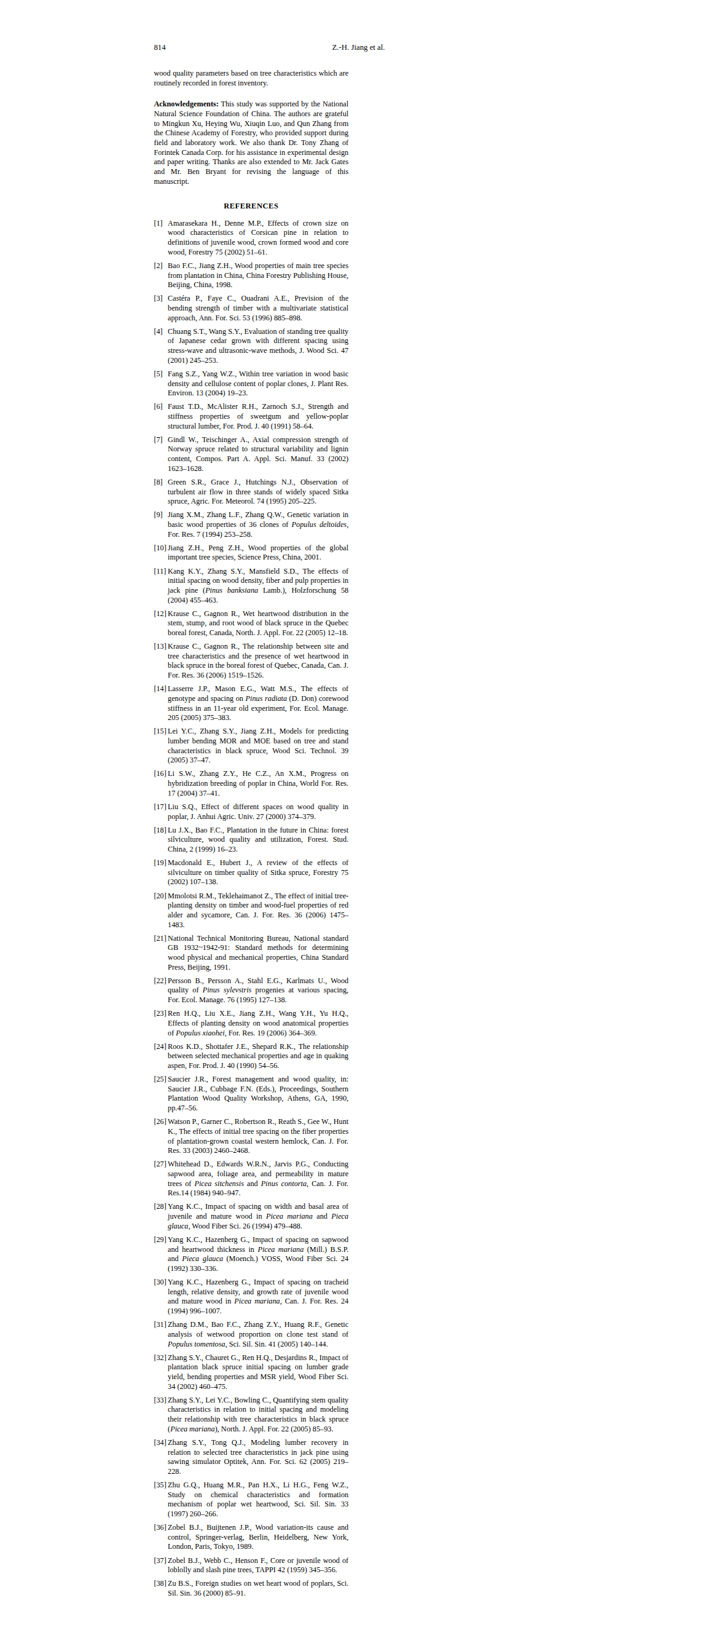814
Z.-H. Jiang et al.
wood quality parameters based on tree characteristics which are routinely recorded in forest inventory.
Acknowledgements: This study was supported by the National Natural Science Foundation of China. The authors are grateful to Mingkun Xu, Heying Wu, Xiuqin Luo, and Qun Zhang from the Chinese Academy of Forestry, who provided support during field and laboratory work. We also thank Dr. Tony Zhang of Forintek Canada Corp. for his assistance in experimental design and paper writing. Thanks are also extended to Mr. Jack Gates and Mr. Ben Bryant for revising the language of this manuscript.
REFERENCES
Amarasekara H., Denne M.P., Effects of crown size on wood characteristics of Corsican pine in relation to definitions of juvenile wood, crown formed wood and core wood, Forestry 75 (2002) 51–61.
Bao F.C., Jiang Z.H., Wood properties of main tree species from plantation in China, China Forestry Publishing House, Beijing, China, 1998.
Castéra P., Faye C., Ouadrani A.E., Prevision of the bending strength of timber with a multivariate statistical approach, Ann. For. Sci. 53 (1996) 885–898.
Chuang S.T., Wang S.Y., Evaluation of standing tree quality of Japanese cedar grown with different spacing using stress-wave and ultrasonic-wave methods, J. Wood Sci. 47 (2001) 245–253.
Fang S.Z., Yang W.Z., Within tree variation in wood basic density and cellulose content of poplar clones, J. Plant Res. Environ. 13 (2004) 19–23.
Faust T.D., McAlister R.H., Zarnoch S.J., Strength and stiffness properties of sweetgum and yellow-poplar structural lumber, For. Prod. J. 40 (1991) 58–64.
Gindl W., Teischinger A., Axial compression strength of Norway spruce related to structural variability and lignin content, Compos. Part A. Appl. Sci. Manuf. 33 (2002) 1623–1628.
Green S.R., Grace J., Hutchings N.J., Observation of turbulent air flow in three stands of widely spaced Sitka spruce, Agric. For. Meteorol. 74 (1995) 205–225.
Jiang X.M., Zhang L.F., Zhang Q.W., Genetic variation in basic wood properties of 36 clones of Populus deltoides, For. Res. 7 (1994) 253–258.
Jiang Z.H., Peng Z.H., Wood properties of the global important tree species, Science Press, China, 2001.
Kang K.Y., Zhang S.Y., Mansfield S.D., The effects of initial spacing on wood density, fiber and pulp properties in jack pine (Pinus banksiana Lamb.), Holzforschung 58 (2004) 455–463.
Krause C., Gagnon R., Wet heartwood distribution in the stem, stump, and root wood of black spruce in the Quebec boreal forest, Canada, North. J. Appl. For. 22 (2005) 12–18.
Krause C., Gagnon R., The relationship between site and tree characteristics and the presence of wet heartwood in black spruce in the boreal forest of Quebec, Canada, Can. J. For. Res. 36 (2006) 1519–1526.
Lasserre J.P., Mason E.G., Watt M.S., The effects of genotype and spacing on Pinus radiata (D. Don) corewood stiffness in an 11-year old experiment, For. Ecol. Manage. 205 (2005) 375–383.
Lei Y.C., Zhang S.Y., Jiang Z.H., Models for predicting lumber bending MOR and MOE based on tree and stand characteristics in black spruce, Wood Sci. Technol. 39 (2005) 37–47.
Li S.W., Zhang Z.Y., He C.Z., An X.M., Progress on hybridization breeding of poplar in China, World For. Res. 17 (2004) 37–41.
Liu S.Q., Effect of different spaces on wood quality in poplar, J. Anhui Agric. Univ. 27 (2000) 374–379.
Lu J.X., Bao F.C., Plantation in the future in China: forest silviculture, wood quality and utilization, Forest. Stud. China, 2 (1999) 16–23.
Macdonald E., Hubert J., A review of the effects of silviculture on timber quality of Sitka spruce, Forestry 75 (2002) 107–138.
Mmolotsi R.M., Teklehaimanot Z., The effect of initial tree-planting density on timber and wood-fuel properties of red alder and sycamore, Can. J. For. Res. 36 (2006) 1475–1483.
National Technical Monitoring Bureau, National standard GB 1932~1942-91: Standard methods for determining wood physical and mechanical properties, China Standard Press, Beijing, 1991.
Persson B., Persson A., Stahl E.G., Karlmats U., Wood quality of Pinus sylevstris progenies at various spacing, For. Ecol. Manage. 76 (1995) 127–138.
Ren H.Q., Liu X.E., Jiang Z.H., Wang Y.H., Yu H.Q., Effects of planting density on wood anatomical properties of Populus xiaohei, For. Res. 19 (2006) 364–369.
Roos K.D., Shottafer J.E., Shepard R.K., The relationship between selected mechanical properties and age in quaking aspen, For. Prod. J. 40 (1990) 54–56.
Saucier J.R., Forest management and wood quality, in: Saucier J.R., Cubbage F.N. (Eds.), Proceedings, Southern Plantation Wood Quality Workshop, Athens, GA, 1990, pp.47–56.
Watson P., Garner C., Robertson R., Reath S., Gee W., Hunt K., The effects of initial tree spacing on the fiber properties of plantation-grown coastal western hemlock, Can. J. For. Res. 33 (2003) 2460–2468.
Whitehead D., Edwards W.R.N., Jarvis P.G., Conducting sapwood area, foliage area, and permeability in mature trees of Picea sitchensis and Pinus contorta, Can. J. For. Res.14 (1984) 940–947.
Yang K.C., Impact of spacing on width and basal area of juvenile and mature wood in Picea mariana and Pieca glauca, Wood Fiber Sci. 26 (1994) 479–488.
Yang K.C., Hazenberg G., Impact of spacing on sapwood and heartwood thickness in Picea mariana (Mill.) B.S.P. and Pieca glauca (Moench.) VOSS, Wood Fiber Sci. 24 (1992) 330–336.
Yang K.C., Hazenberg G., Impact of spacing on tracheid length, relative density, and growth rate of juvenile wood and mature wood in Picea mariana, Can. J. For. Res. 24 (1994) 996–1007.
Zhang D.M., Bao F.C., Zhang Z.Y., Huang R.F., Genetic analysis of wetwood proportion on clone test stand of Populus tomentosa, Sci. Sil. Sin. 41 (2005) 140–144.
Zhang S.Y., Chauret G., Ren H.Q., Desjardins R., Impact of plantation black spruce initial spacing on lumber grade yield, bending properties and MSR yield, Wood Fiber Sci. 34 (2002) 460–475.
Zhang S.Y., Lei Y.C., Bowling C., Quantifying stem quality characteristics in relation to initial spacing and modeling their relationship with tree characteristics in black spruce (Picea mariana), North. J. Appl. For. 22 (2005) 85–93.
Zhang S.Y., Tong Q.J., Modeling lumber recovery in relation to selected tree characteristics in jack pine using sawing simulator Optitek, Ann. For. Sci. 62 (2005) 219–228.
Zhu G.Q., Huang M.R., Pan H.X., Li H.G., Feng W.Z., Study on chemical characteristics and formation mechanism of poplar wet heartwood, Sci. Sil. Sin. 33 (1997) 260–266.
Zobel B.J., Buijtenen J.P., Wood variation-its cause and control, Springer-verlag, Berlin, Heidelberg, New York, London, Paris, Tokyo, 1989.
Zobel B.J., Webb C., Henson F., Core or juvenile wood of loblolly and slash pine trees, TAPPI 42 (1959) 345–356.
Zu B.S., Foreign studies on wet heart wood of poplars, Sci. Sil. Sin. 36 (2000) 85–91.